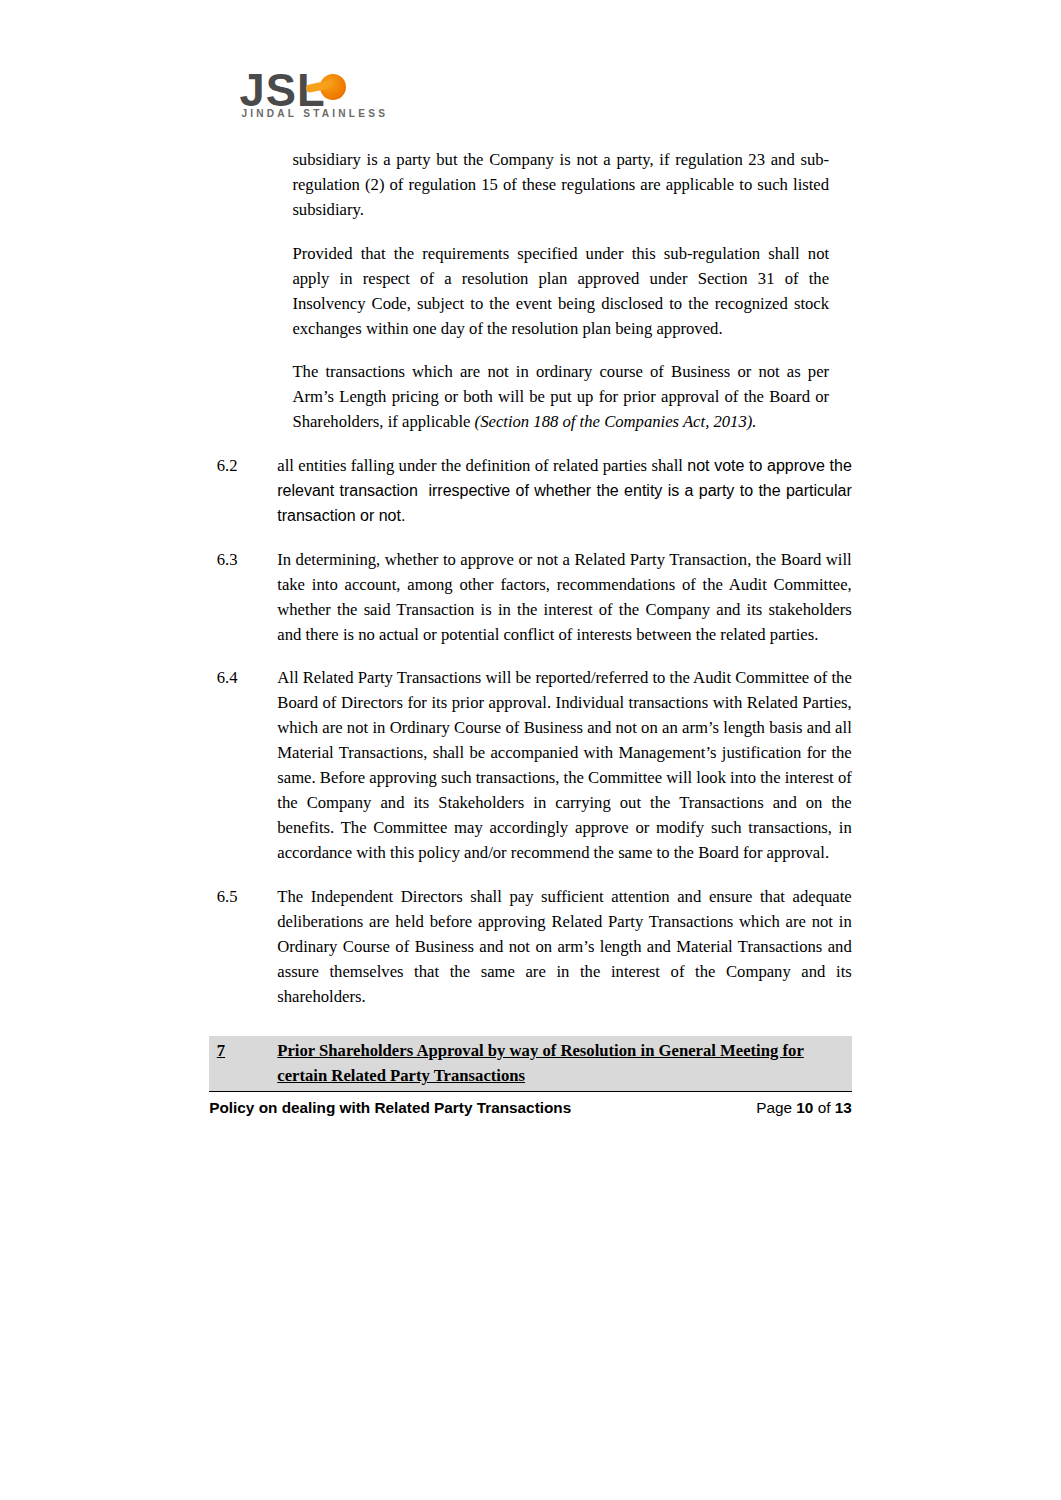JSL JINDAL STAINLESS
subsidiary is a party but the Company is not a party, if regulation 23 and sub-regulation (2) of regulation 15 of these regulations are applicable to such listed subsidiary.
Provided that the requirements specified under this sub-regulation shall not apply in respect of a resolution plan approved under Section 31 of the Insolvency Code, subject to the event being disclosed to the recognized stock exchanges within one day of the resolution plan being approved.
The transactions which are not in ordinary course of Business or not as per Arm’s Length pricing or both will be put up for prior approval of the Board or Shareholders, if applicable (Section 188 of the Companies Act, 2013).
6.2
all entities falling under the definition of related parties shall not vote to approve the relevant transaction irrespective of whether the entity is a party to the particular transaction or not.
6.3
In determining, whether to approve or not a Related Party Transaction, the Board will take into account, among other factors, recommendations of the Audit Committee, whether the said Transaction is in the interest of the Company and its stakeholders and there is no actual or potential conflict of interests between the related parties.
6.4
All Related Party Transactions will be reported/referred to the Audit Committee of the Board of Directors for its prior approval. Individual transactions with Related Parties, which are not in Ordinary Course of Business and not on an arm’s length basis and all Material Transactions, shall be accompanied with Management’s justification for the same. Before approving such transactions, the Committee will look into the interest of the Company and its Stakeholders in carrying out the Transactions and on the benefits. The Committee may accordingly approve or modify such transactions, in accordance with this policy and/or recommend the same to the Board for approval.
6.5
The Independent Directors shall pay sufficient attention and ensure that adequate deliberations are held before approving Related Party Transactions which are not in Ordinary Course of Business and not on arm’s length and Material Transactions and assure themselves that the same are in the interest of the Company and its shareholders.
7
Prior Shareholders Approval by way of Resolution in General Meeting for certain Related Party Transactions
Policy on dealing with Related Party Transactions
Page 10 of 13